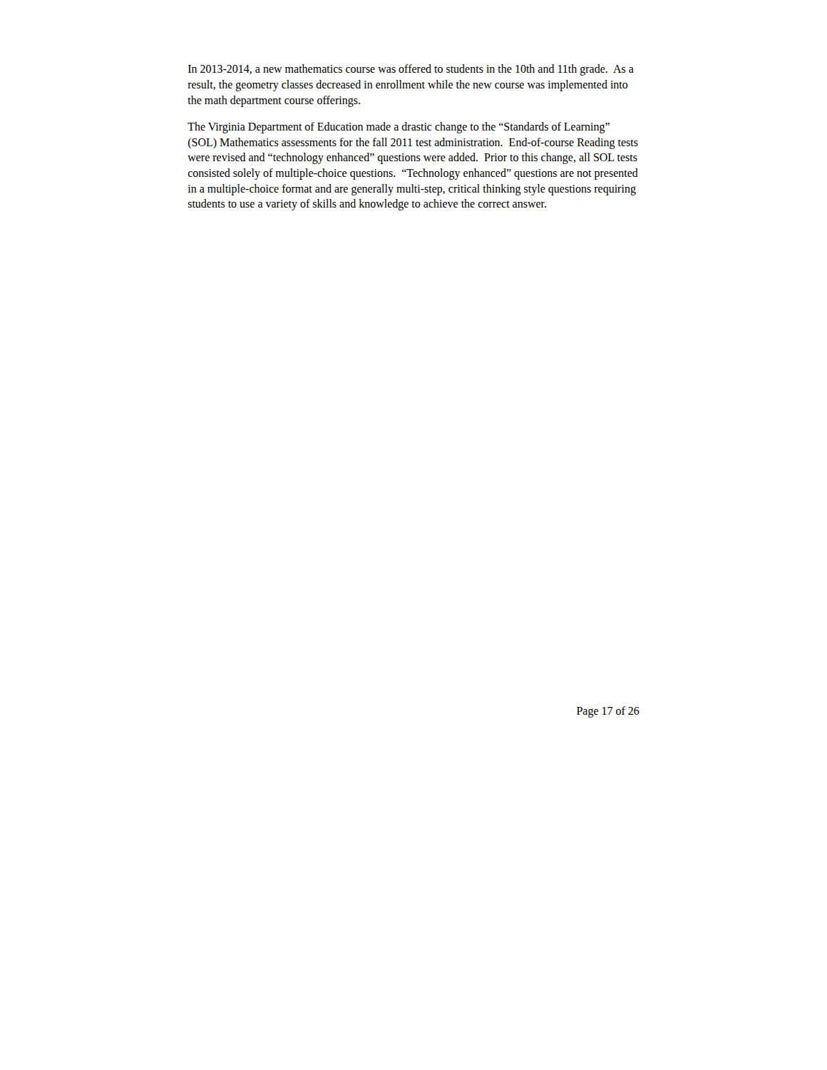In 2013-2014, a new mathematics course was offered to students in the 10th and 11th grade. As a result, the geometry classes decreased in enrollment while the new course was implemented into the math department course offerings.
The Virginia Department of Education made a drastic change to the “Standards of Learning” (SOL) Mathematics assessments for the fall 2011 test administration. End-of-course Reading tests were revised and “technology enhanced” questions were added. Prior to this change, all SOL tests consisted solely of multiple-choice questions. “Technology enhanced” questions are not presented in a multiple-choice format and are generally multi-step, critical thinking style questions requiring students to use a variety of skills and knowledge to achieve the correct answer.
Page 17 of 26